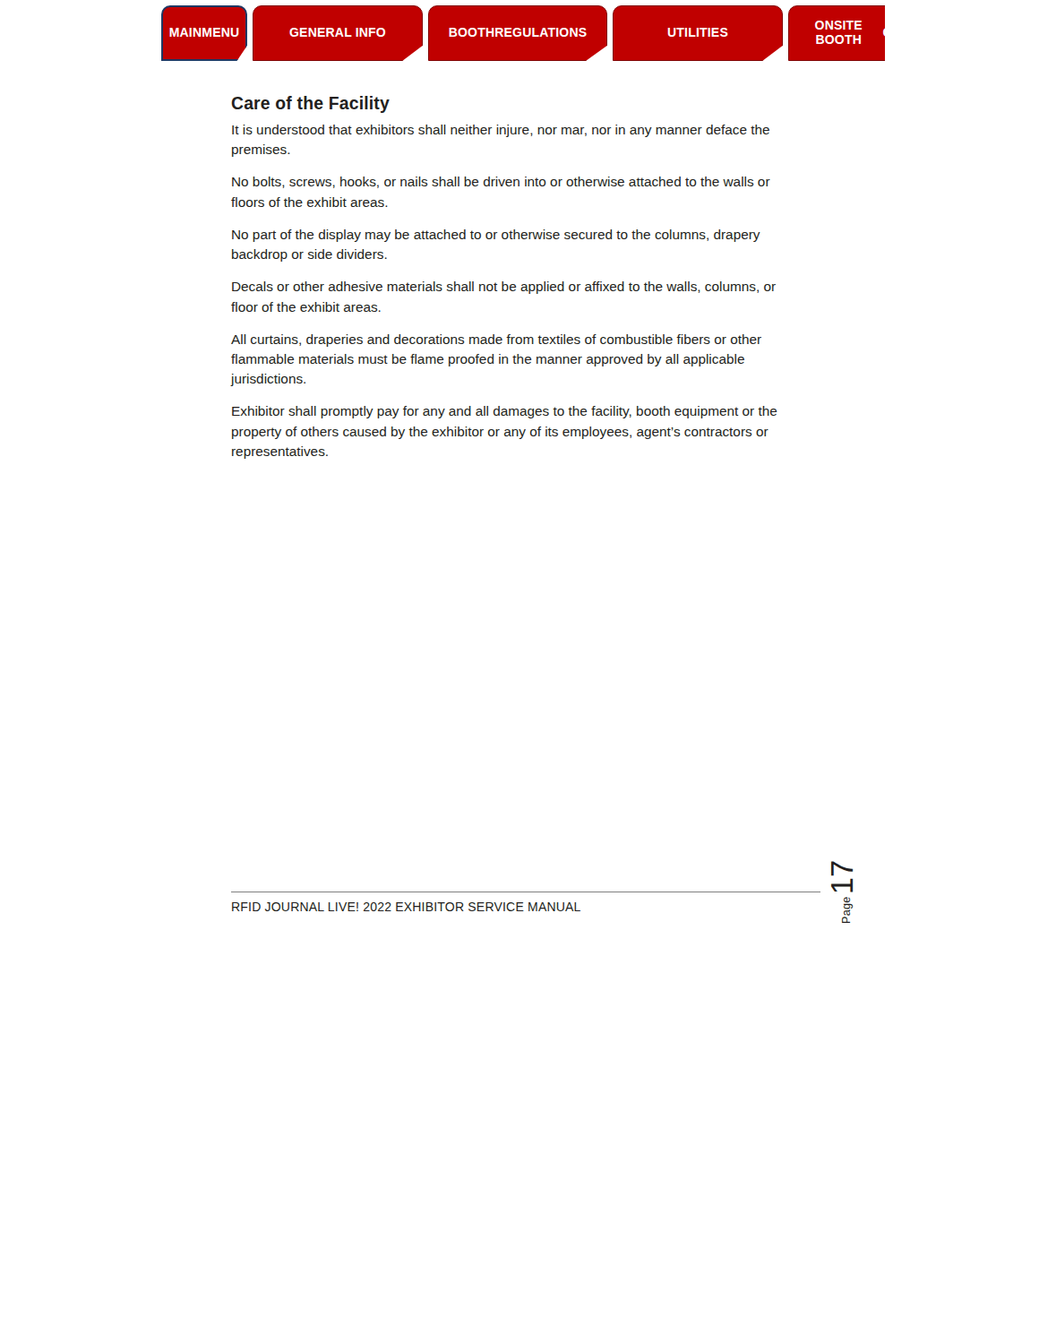MAIN MENU GENERAL INFO BOOTH REGULATIONS UTILITIES ONSITE BOOTH GUIDELINES REGISTRATION
Care of the Facility
It is understood that exhibitors shall neither injure, nor mar, nor in any manner deface the premises.
No bolts, screws, hooks, or nails shall be driven into or otherwise attached to the walls or floors of the exhibit areas.
No part of the display may be attached to or otherwise secured to the columns, drapery backdrop or side dividers.
Decals or other adhesive materials shall not be applied or affixed to the walls, columns, or floor of the exhibit areas.
All curtains, draperies and decorations made from textiles of combustible fibers or other flammable materials must be flame proofed in the manner approved by all applicable jurisdictions.
Exhibitor shall promptly pay for any and all damages to the facility, booth equipment or the property of others caused by the exhibitor or any of its employees, agent’s contractors or representatives.
Page 17
RFID JOURNAL LIVE! 2022 EXHIBITOR SERVICE MANUAL